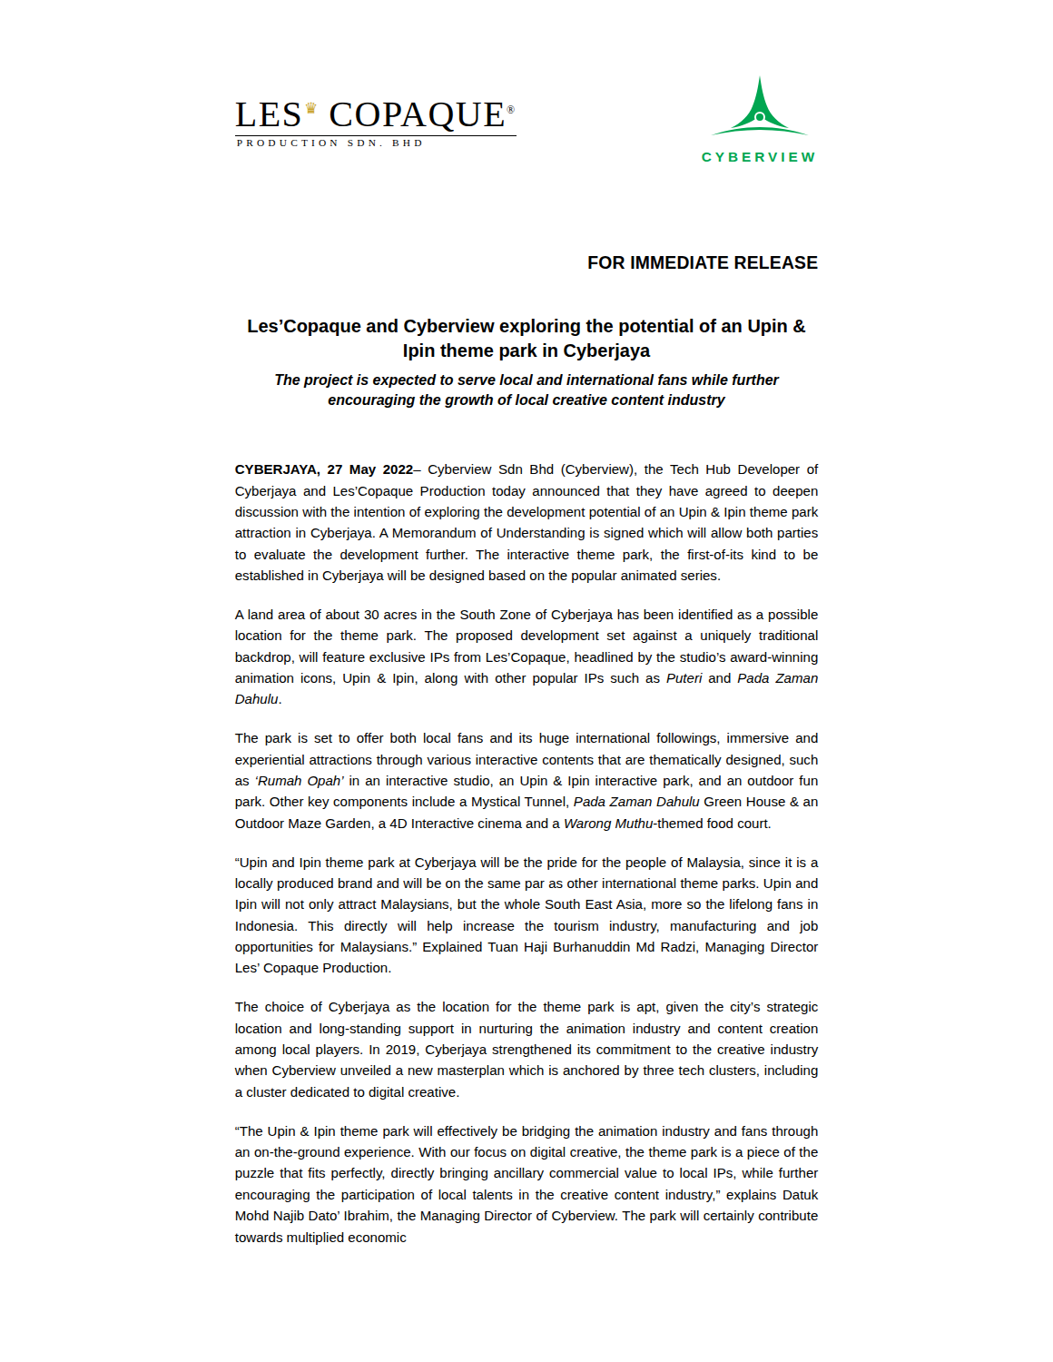LES♛ COPAQUE®
PRODUCTION SDN. BHD
CYBERVIEW
FOR IMMEDIATE RELEASE
Les’Copaque and Cyberview exploring the potential of an Upin & Ipin theme park in Cyberjaya
The project is expected to serve local and international fans while further encouraging the growth of local creative content industry
CYBERJAYA, 27 May 2022– Cyberview Sdn Bhd (Cyberview), the Tech Hub Developer of Cyberjaya and Les’Copaque Production today announced that they have agreed to deepen discussion with the intention of exploring the development potential of an Upin & Ipin theme park attraction in Cyberjaya. A Memorandum of Understanding is signed which will allow both parties to evaluate the development further. The interactive theme park, the first-of-its kind to be established in Cyberjaya will be designed based on the popular animated series.
A land area of about 30 acres in the South Zone of Cyberjaya has been identified as a possible location for the theme park. The proposed development set against a uniquely traditional backdrop, will feature exclusive IPs from Les’Copaque, headlined by the studio’s award-winning animation icons, Upin & Ipin, along with other popular IPs such as Puteri and Pada Zaman Dahulu.
The park is set to offer both local fans and its huge international followings, immersive and experiential attractions through various interactive contents that are thematically designed, such as ‘Rumah Opah’ in an interactive studio, an Upin & Ipin interactive park, and an outdoor fun park. Other key components include a Mystical Tunnel, Pada Zaman Dahulu Green House & an Outdoor Maze Garden, a 4D Interactive cinema and a Warong Muthu-themed food court.
“Upin and Ipin theme park at Cyberjaya will be the pride for the people of Malaysia, since it is a locally produced brand and will be on the same par as other international theme parks. Upin and Ipin will not only attract Malaysians, but the whole South East Asia, more so the lifelong fans in Indonesia. This directly will help increase the tourism industry, manufacturing and job opportunities for Malaysians.” Explained Tuan Haji Burhanuddin Md Radzi, Managing Director Les’ Copaque Production.
The choice of Cyberjaya as the location for the theme park is apt, given the city’s strategic location and long-standing support in nurturing the animation industry and content creation among local players. In 2019, Cyberjaya strengthened its commitment to the creative industry when Cyberview unveiled a new masterplan which is anchored by three tech clusters, including a cluster dedicated to digital creative.
“The Upin & Ipin theme park will effectively be bridging the animation industry and fans through an on-the-ground experience. With our focus on digital creative, the theme park is a piece of the puzzle that fits perfectly, directly bringing ancillary commercial value to local IPs, while further encouraging the participation of local talents in the creative content industry,” explains Datuk Mohd Najib Dato’ Ibrahim, the Managing Director of Cyberview. The park will certainly contribute towards multiplied economic